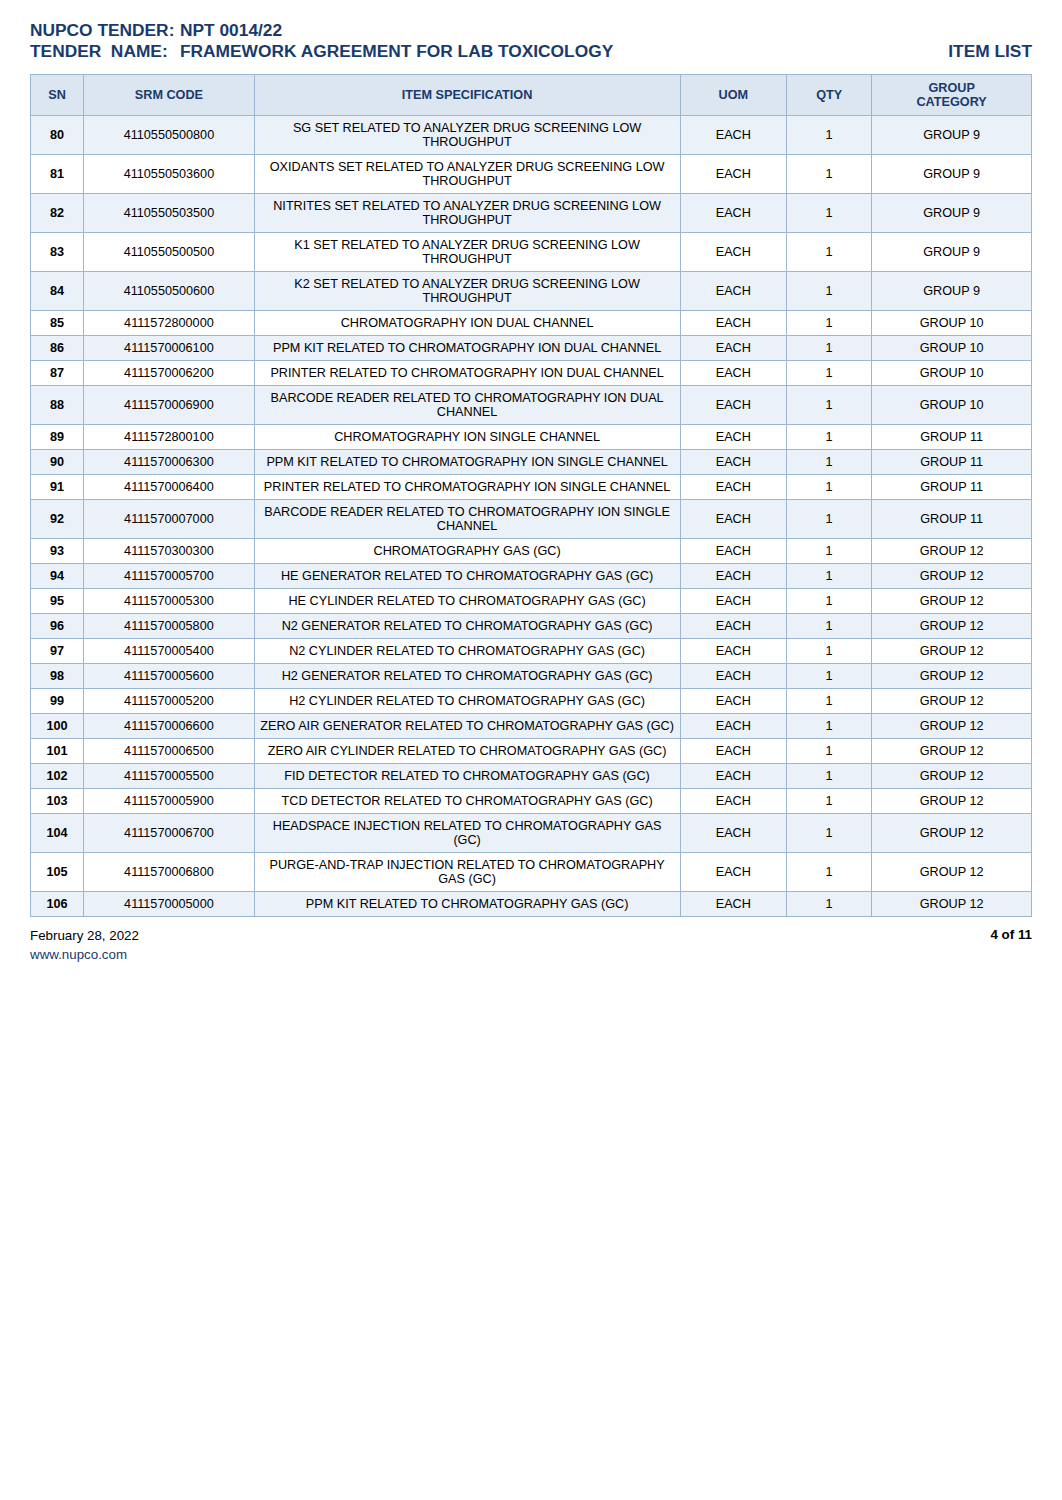NUPCO TENDER: NPT 0014/22
TENDER NAME: FRAMEWORK AGREEMENT FOR LAB TOXICOLOGY ITEM LIST
| SN | SRM CODE | ITEM SPECIFICATION | UOM | QTY | GROUP CATEGORY |
| --- | --- | --- | --- | --- | --- |
| 80 | 4110550500800 | SG SET RELATED TO ANALYZER DRUG SCREENING LOW THROUGHPUT | EACH | 1 | GROUP 9 |
| 81 | 4110550503600 | OXIDANTS SET RELATED TO ANALYZER DRUG SCREENING LOW THROUGHPUT | EACH | 1 | GROUP 9 |
| 82 | 4110550503500 | NITRITES SET RELATED TO ANALYZER DRUG SCREENING LOW THROUGHPUT | EACH | 1 | GROUP 9 |
| 83 | 4110550500500 | K1 SET RELATED TO ANALYZER DRUG SCREENING LOW THROUGHPUT | EACH | 1 | GROUP 9 |
| 84 | 4110550500600 | K2 SET RELATED TO ANALYZER DRUG SCREENING LOW THROUGHPUT | EACH | 1 | GROUP 9 |
| 85 | 4111572800000 | CHROMATOGRAPHY ION DUAL CHANNEL | EACH | 1 | GROUP 10 |
| 86 | 4111570006100 | PPM KIT RELATED TO CHROMATOGRAPHY ION DUAL CHANNEL | EACH | 1 | GROUP 10 |
| 87 | 4111570006200 | PRINTER RELATED TO CHROMATOGRAPHY ION DUAL CHANNEL | EACH | 1 | GROUP 10 |
| 88 | 4111570006900 | BARCODE READER RELATED TO CHROMATOGRAPHY ION DUAL CHANNEL | EACH | 1 | GROUP 10 |
| 89 | 4111572800100 | CHROMATOGRAPHY ION SINGLE CHANNEL | EACH | 1 | GROUP 11 |
| 90 | 4111570006300 | PPM KIT RELATED TO CHROMATOGRAPHY ION SINGLE CHANNEL | EACH | 1 | GROUP 11 |
| 91 | 4111570006400 | PRINTER RELATED TO CHROMATOGRAPHY ION SINGLE CHANNEL | EACH | 1 | GROUP 11 |
| 92 | 4111570007000 | BARCODE READER RELATED TO CHROMATOGRAPHY ION SINGLE CHANNEL | EACH | 1 | GROUP 11 |
| 93 | 4111570300300 | CHROMATOGRAPHY GAS (GC) | EACH | 1 | GROUP 12 |
| 94 | 4111570005700 | HE GENERATOR RELATED TO CHROMATOGRAPHY GAS (GC) | EACH | 1 | GROUP 12 |
| 95 | 4111570005300 | HE CYLINDER RELATED TO CHROMATOGRAPHY GAS (GC) | EACH | 1 | GROUP 12 |
| 96 | 4111570005800 | N2 GENERATOR RELATED TO CHROMATOGRAPHY GAS (GC) | EACH | 1 | GROUP 12 |
| 97 | 4111570005400 | N2 CYLINDER RELATED TO CHROMATOGRAPHY GAS (GC) | EACH | 1 | GROUP 12 |
| 98 | 4111570005600 | H2 GENERATOR RELATED TO CHROMATOGRAPHY GAS (GC) | EACH | 1 | GROUP 12 |
| 99 | 4111570005200 | H2 CYLINDER RELATED TO CHROMATOGRAPHY GAS (GC) | EACH | 1 | GROUP 12 |
| 100 | 4111570006600 | ZERO AIR GENERATOR RELATED TO CHROMATOGRAPHY GAS (GC) | EACH | 1 | GROUP 12 |
| 101 | 4111570006500 | ZERO AIR CYLINDER RELATED TO CHROMATOGRAPHY GAS (GC) | EACH | 1 | GROUP 12 |
| 102 | 4111570005500 | FID DETECTOR RELATED TO CHROMATOGRAPHY GAS (GC) | EACH | 1 | GROUP 12 |
| 103 | 4111570005900 | TCD DETECTOR RELATED TO CHROMATOGRAPHY GAS (GC) | EACH | 1 | GROUP 12 |
| 104 | 4111570006700 | HEADSPACE INJECTION RELATED TO CHROMATOGRAPHY GAS (GC) | EACH | 1 | GROUP 12 |
| 105 | 4111570006800 | PURGE-AND-TRAP INJECTION RELATED TO CHROMATOGRAPHY GAS (GC) | EACH | 1 | GROUP 12 |
| 106 | 4111570005000 | PPM KIT RELATED TO CHROMATOGRAPHY GAS (GC) | EACH | 1 | GROUP 12 |
February 28, 2022
www.nupco.com
4 of 11